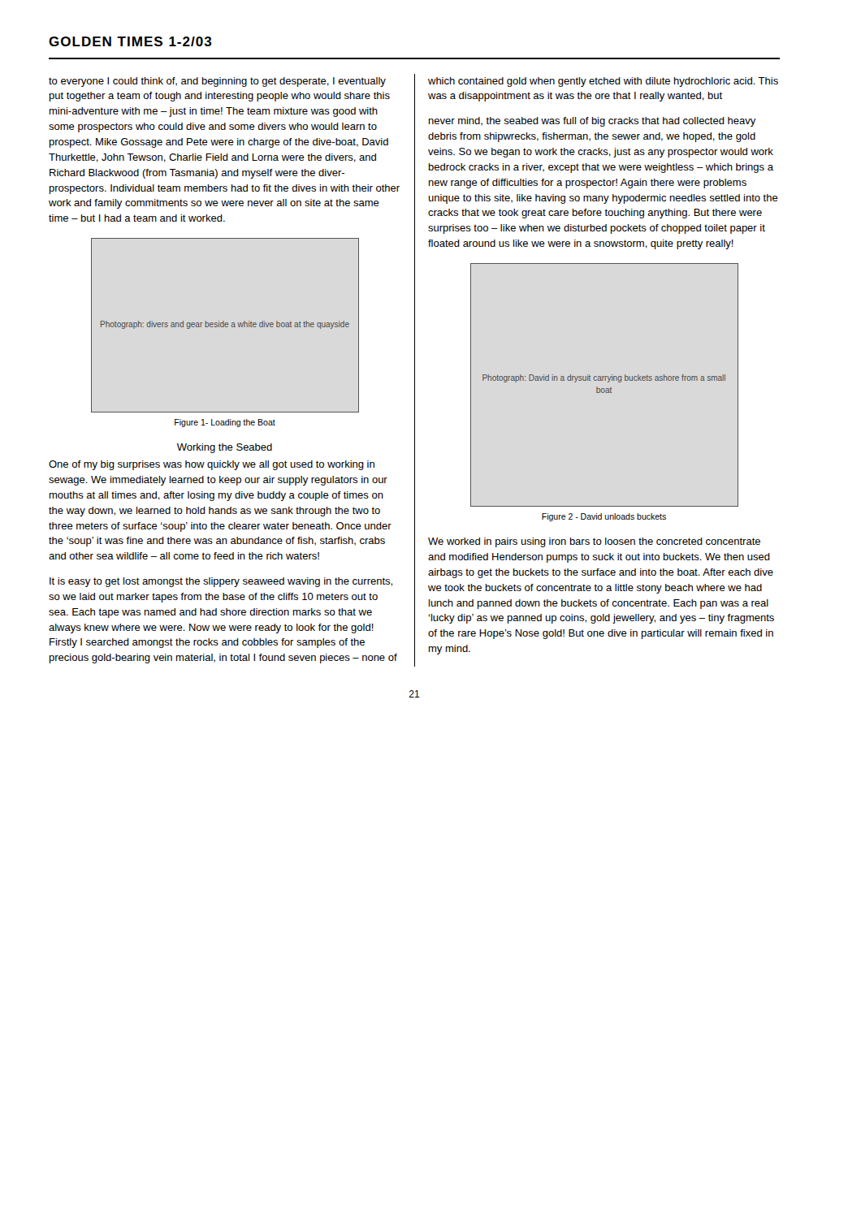GOLDEN TIMES 1-2/03
to everyone I could think of, and beginning to get desperate, I eventually put together a team of tough and interesting people who would share this mini-adventure with me – just in time! The team mixture was good with some prospectors who could dive and some divers who would learn to prospect. Mike Gossage and Pete were in charge of the dive-boat, David Thurkettle, John Tewson, Charlie Field and Lorna were the divers, and Richard Blackwood (from Tasmania) and myself were the diver-prospectors. Individual team members had to fit the dives in with their other work and family commitments so we were never all on site at the same time – but I had a team and it worked.
Photograph: divers and gear beside a white dive boat at the quayside
Figure 1- Loading the Boat
Working the Seabed
One of my big surprises was how quickly we all got used to working in sewage. We immediately learned to keep our air supply regulators in our mouths at all times and, after losing my dive buddy a couple of times on the way down, we learned to hold hands as we sank through the two to three meters of surface ‘soup’ into the clearer water beneath. Once under the ‘soup’ it was fine and there was an abundance of fish, starfish, crabs and other sea wildlife – all come to feed in the rich waters!
It is easy to get lost amongst the slippery seaweed waving in the currents, so we laid out marker tapes from the base of the cliffs 10 meters out to sea. Each tape was named and had shore direction marks so that we always knew where we were. Now we were ready to look for the gold! Firstly I searched amongst the rocks and cobbles for samples of the precious gold-bearing vein material, in total I found seven pieces – none of which contained gold when gently etched with dilute hydrochloric acid. This was a disappointment as it was the ore that I really wanted, but
never mind, the seabed was full of big cracks that had collected heavy debris from shipwrecks, fisherman, the sewer and, we hoped, the gold veins. So we began to work the cracks, just as any prospector would work bedrock cracks in a river, except that we were weightless – which brings a new range of difficulties for a prospector! Again there were problems unique to this site, like having so many hypodermic needles settled into the cracks that we took great care before touching anything. But there were surprises too – like when we disturbed pockets of chopped toilet paper it floated around us like we were in a snowstorm, quite pretty really!
Photograph: David in a drysuit carrying buckets ashore from a small boat
Figure 2 - David unloads buckets
We worked in pairs using iron bars to loosen the concreted concentrate and modified Henderson pumps to suck it out into buckets. We then used airbags to get the buckets to the surface and into the boat. After each dive we took the buckets of concentrate to a little stony beach where we had lunch and panned down the buckets of concentrate. Each pan was a real ‘lucky dip’ as we panned up coins, gold jewellery, and yes – tiny fragments of the rare Hope’s Nose gold! But one dive in particular will remain fixed in my mind.
21